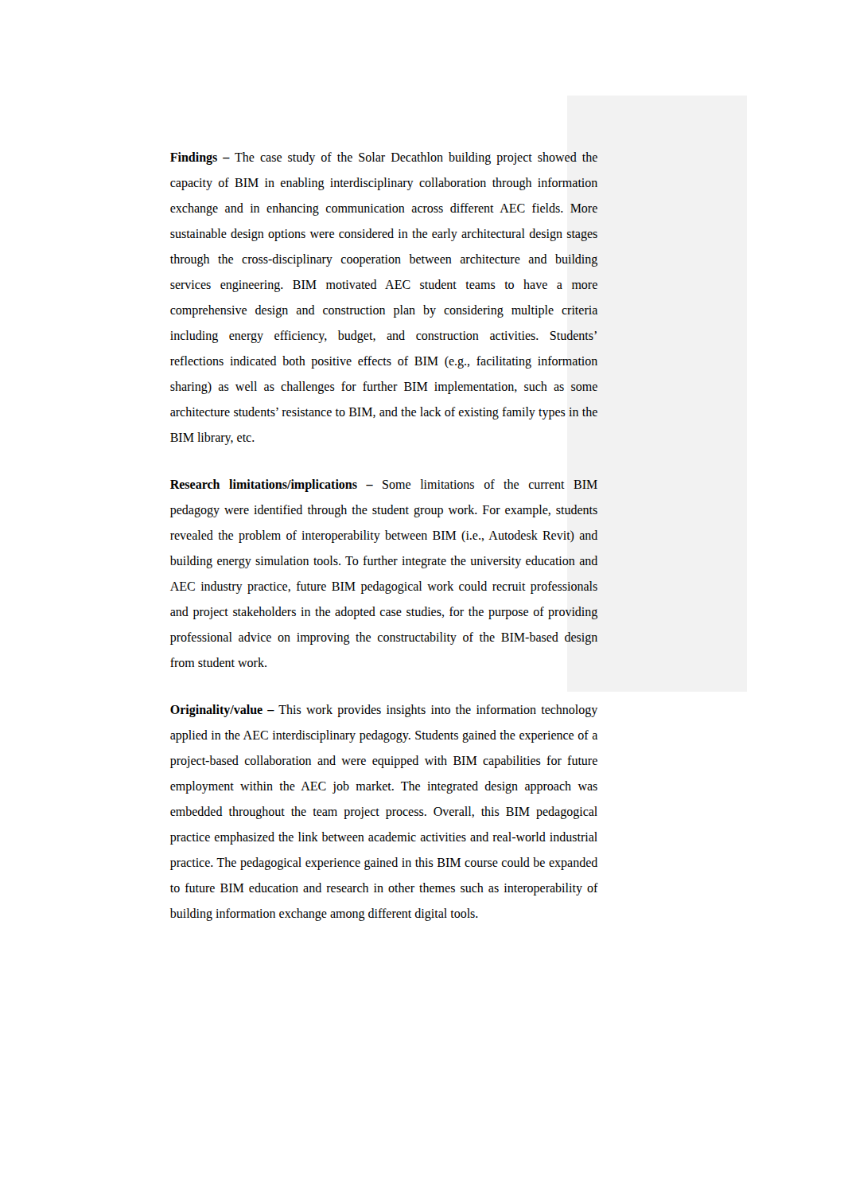Findings – The case study of the Solar Decathlon building project showed the capacity of BIM in enabling interdisciplinary collaboration through information exchange and in enhancing communication across different AEC fields. More sustainable design options were considered in the early architectural design stages through the cross-disciplinary cooperation between architecture and building services engineering. BIM motivated AEC student teams to have a more comprehensive design and construction plan by considering multiple criteria including energy efficiency, budget, and construction activities. Students’ reflections indicated both positive effects of BIM (e.g., facilitating information sharing) as well as challenges for further BIM implementation, such as some architecture students’ resistance to BIM, and the lack of existing family types in the BIM library, etc.
Research limitations/implications – Some limitations of the current BIM pedagogy were identified through the student group work. For example, students revealed the problem of interoperability between BIM (i.e., Autodesk Revit) and building energy simulation tools. To further integrate the university education and AEC industry practice, future BIM pedagogical work could recruit professionals and project stakeholders in the adopted case studies, for the purpose of providing professional advice on improving the constructability of the BIM-based design from student work.
Originality/value – This work provides insights into the information technology applied in the AEC interdisciplinary pedagogy. Students gained the experience of a project-based collaboration and were equipped with BIM capabilities for future employment within the AEC job market. The integrated design approach was embedded throughout the team project process. Overall, this BIM pedagogical practice emphasized the link between academic activities and real-world industrial practice. The pedagogical experience gained in this BIM course could be expanded to future BIM education and research in other themes such as interoperability of building information exchange among different digital tools.